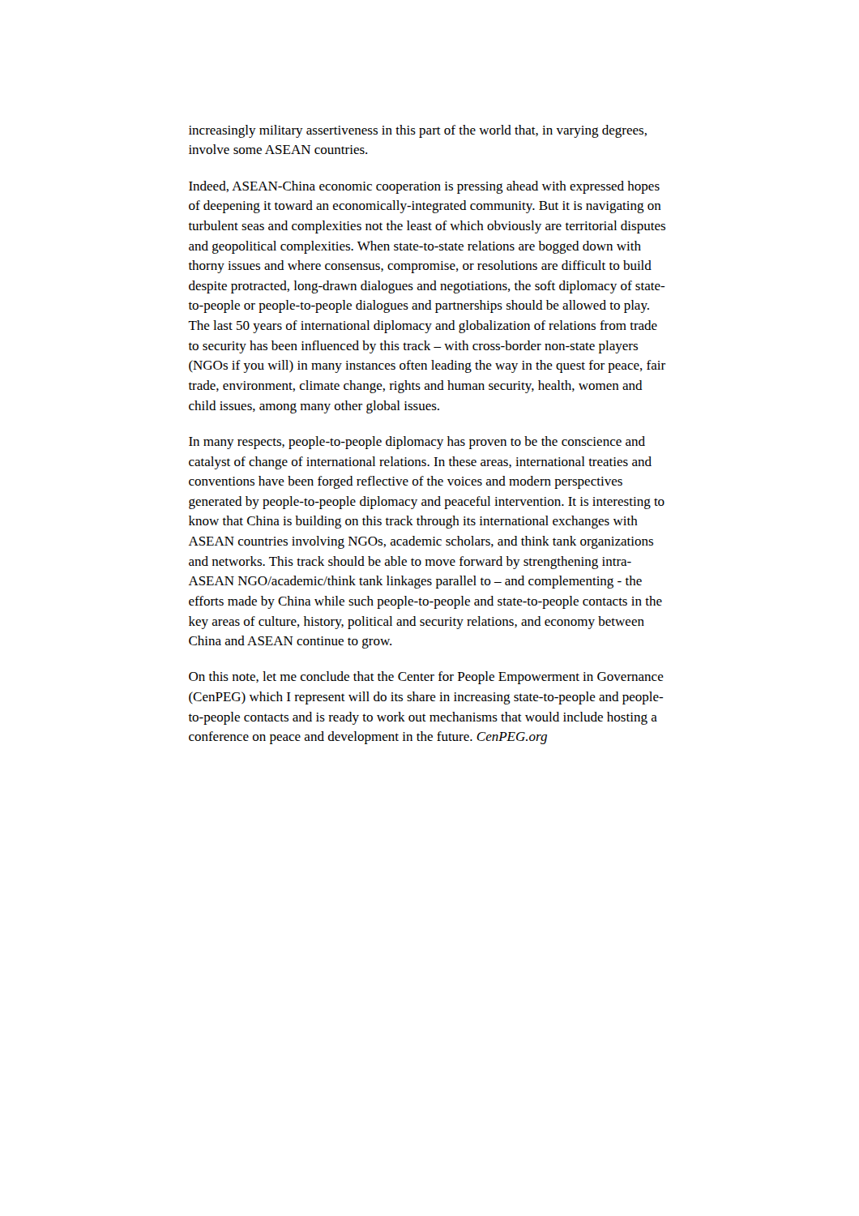increasingly military assertiveness in this part of the world that, in varying degrees, involve some ASEAN countries.
Indeed, ASEAN-China economic cooperation is pressing ahead with expressed hopes of deepening it toward an economically-integrated community. But it is navigating on turbulent seas and complexities not the least of which obviously are territorial disputes and geopolitical complexities. When state-to-state relations are bogged down with thorny issues and where consensus, compromise, or resolutions are difficult to build despite protracted, long-drawn dialogues and negotiations, the soft diplomacy of state-to-people or people-to-people dialogues and partnerships should be allowed to play. The last 50 years of international diplomacy and globalization of relations from trade to security has been influenced by this track – with cross-border non-state players (NGOs if you will) in many instances often leading the way in the quest for peace, fair trade, environment, climate change, rights and human security, health, women and child issues, among many other global issues.
In many respects, people-to-people diplomacy has proven to be the conscience and catalyst of change of international relations. In these areas, international treaties and conventions have been forged reflective of the voices and modern perspectives generated by people-to-people diplomacy and peaceful intervention. It is interesting to know that China is building on this track through its international exchanges with ASEAN countries involving NGOs, academic scholars, and think tank organizations and networks. This track should be able to move forward by strengthening intra-ASEAN NGO/academic/think tank linkages parallel to – and complementing - the efforts made by China while such people-to-people and state-to-people contacts in the key areas of culture, history, political and security relations, and economy between China and ASEAN continue to grow.
On this note, let me conclude that the Center for People Empowerment in Governance (CenPEG) which I represent will do its share in increasing state-to-people and people-to-people contacts and is ready to work out mechanisms that would include hosting a conference on peace and development in the future. CenPEG.org